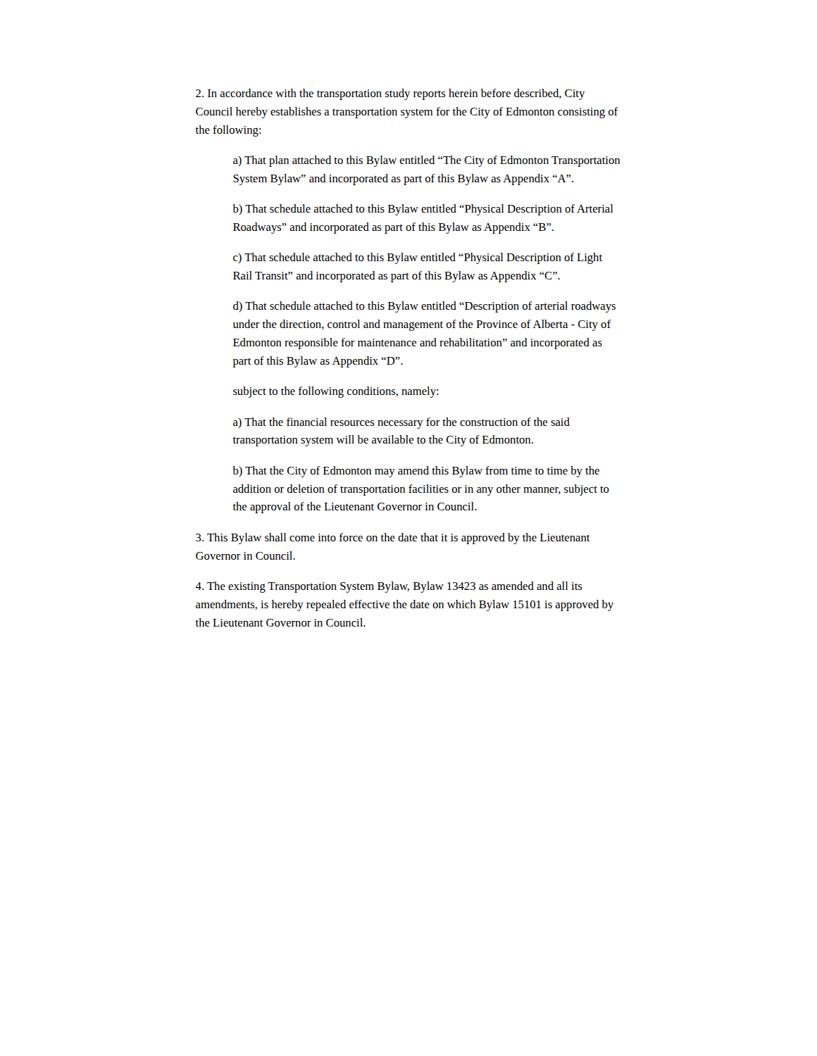2. In accordance with the transportation study reports herein before described, City Council hereby establishes a transportation system for the City of Edmonton consisting of the following:
a) That plan attached to this Bylaw entitled “The City of Edmonton Transportation System Bylaw” and incorporated as part of this Bylaw as Appendix “A”.
b) That schedule attached to this Bylaw entitled “Physical Description of Arterial Roadways” and incorporated as part of this Bylaw as Appendix “B”.
c) That schedule attached to this Bylaw entitled “Physical Description of Light Rail Transit” and incorporated as part of this Bylaw as Appendix “C”.
d) That schedule attached to this Bylaw entitled “Description of arterial roadways under the direction, control and management of the Province of Alberta - City of Edmonton responsible for maintenance and rehabilitation” and incorporated as part of this Bylaw as Appendix “D”.
subject to the following conditions, namely:
a) That the financial resources necessary for the construction of the said transportation system will be available to the City of Edmonton.
b) That the City of Edmonton may amend this Bylaw from time to time by the addition or deletion of transportation facilities or in any other manner, subject to the approval of the Lieutenant Governor in Council.
3. This Bylaw shall come into force on the date that it is approved by the Lieutenant Governor in Council.
4. The existing Transportation System Bylaw, Bylaw 13423 as amended and all its amendments, is hereby repealed effective the date on which Bylaw 15101 is approved by the Lieutenant Governor in Council.